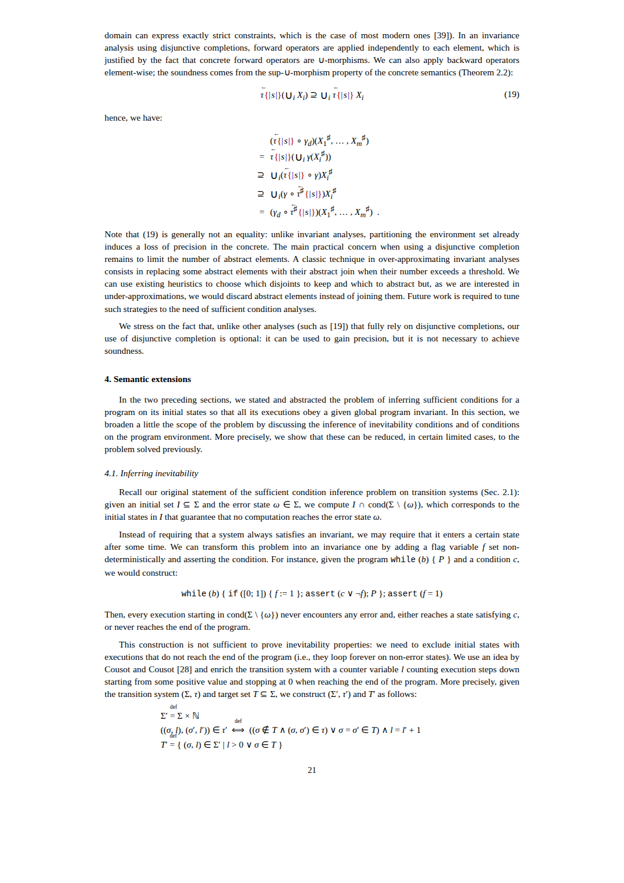domain can express exactly strict constraints, which is the case of most modern ones [39]). In an invariance analysis using disjunctive completions, forward operators are applied independently to each element, which is justified by the fact that concrete forward operators are ∪-morphisms. We can also apply backward operators element-wise; the soundness comes from the sup-∪-morphism property of the concrete semantics (Theorem 2.2):
←τ {| s |}(∪i Xi) ⊇ ∪i ←τ {| s |} Xi (19)
hence, we have:
| | ( ← τ { / s / } ∘ γ d )( X 1 ♯ , … , X m ♯ ) |
| = | ← τ { / s / } ( ∪ i γ ( X i ♯ )) |
| ⊇ | ∪ i ( ← τ { / s / } ∘ γ ) X i ♯ |
| ⊇ | ∪ i ( γ ∘ ← τ ♯ { / s / } ) X i ♯ |
| = | ( γ d ∘ ← τ ♯ { / s / } )( X 1 ♯ , … , X m ♯ ) . |
Note that (19) is generally not an equality: unlike invariant analyses, partitioning the environment set already induces a loss of precision in the concrete. The main practical concern when using a disjunctive completion remains to limit the number of abstract elements. A classic technique in over-approximating invariant analyses consists in replacing some abstract elements with their abstract join when their number exceeds a threshold. We can use existing heuristics to choose which disjoints to keep and which to abstract but, as we are interested in under-approximations, we would discard abstract elements instead of joining them. Future work is required to tune such strategies to the need of sufficient condition analyses.
We stress on the fact that, unlike other analyses (such as [19]) that fully rely on disjunctive completions, our use of disjunctive completion is optional: it can be used to gain precision, but it is not necessary to achieve soundness.
4. Semantic extensions
In the two preceding sections, we stated and abstracted the problem of inferring sufficient conditions for a program on its initial states so that all its executions obey a given global program invariant. In this section, we broaden a little the scope of the problem by discussing the inference of inevitability conditions and of conditions on the program environment. More precisely, we show that these can be reduced, in certain limited cases, to the problem solved previously.
4.1. Inferring inevitability
Recall our original statement of the sufficient condition inference problem on transition systems (Sec. 2.1): given an initial set I ⊆ Σ and the error state ω ∈ Σ, we compute I ∩ cond(Σ \ {ω}), which corresponds to the initial states in I that guarantee that no computation reaches the error state ω.
Instead of requiring that a system always satisfies an invariant, we may require that it enters a certain state after some time. We can transform this problem into an invariance one by adding a flag variable f set non-deterministically and asserting the condition. For instance, given the program while (b) { P } and a condition c, we would construct:
while (b) { if ([0; 1]) { f := 1 }; assert (c ∨ ¬f); P }; assert (f = 1)
Then, every execution starting in cond(Σ \ {ω}) never encounters any error and, either reaches a state satisfying c, or never reaches the end of the program.
This construction is not sufficient to prove inevitability properties: we need to exclude initial states with executions that do not reach the end of the program (i.e., they loop forever on non-error states). We use an idea by Cousot and Cousot [28] and enrich the transition system with a counter variable l counting execution steps down starting from some positive value and stopping at 0 when reaching the end of the program. More precisely, given the transition system (Σ, τ) and target set T ⊆ Σ, we construct (Σ′, τ′) and T′ as follows:
Σ′ def= Σ × ℕ
((σ, l), (σ′, l′)) ∈ τ′ def⟺ ((σ ∉ T ∧ (σ, σ′) ∈ τ) ∨ σ = σ′ ∈ T) ∧ l = l′ + 1
T′ def= { (σ, l) ∈ Σ′ | l > 0 ∨ σ ∈ T }
21